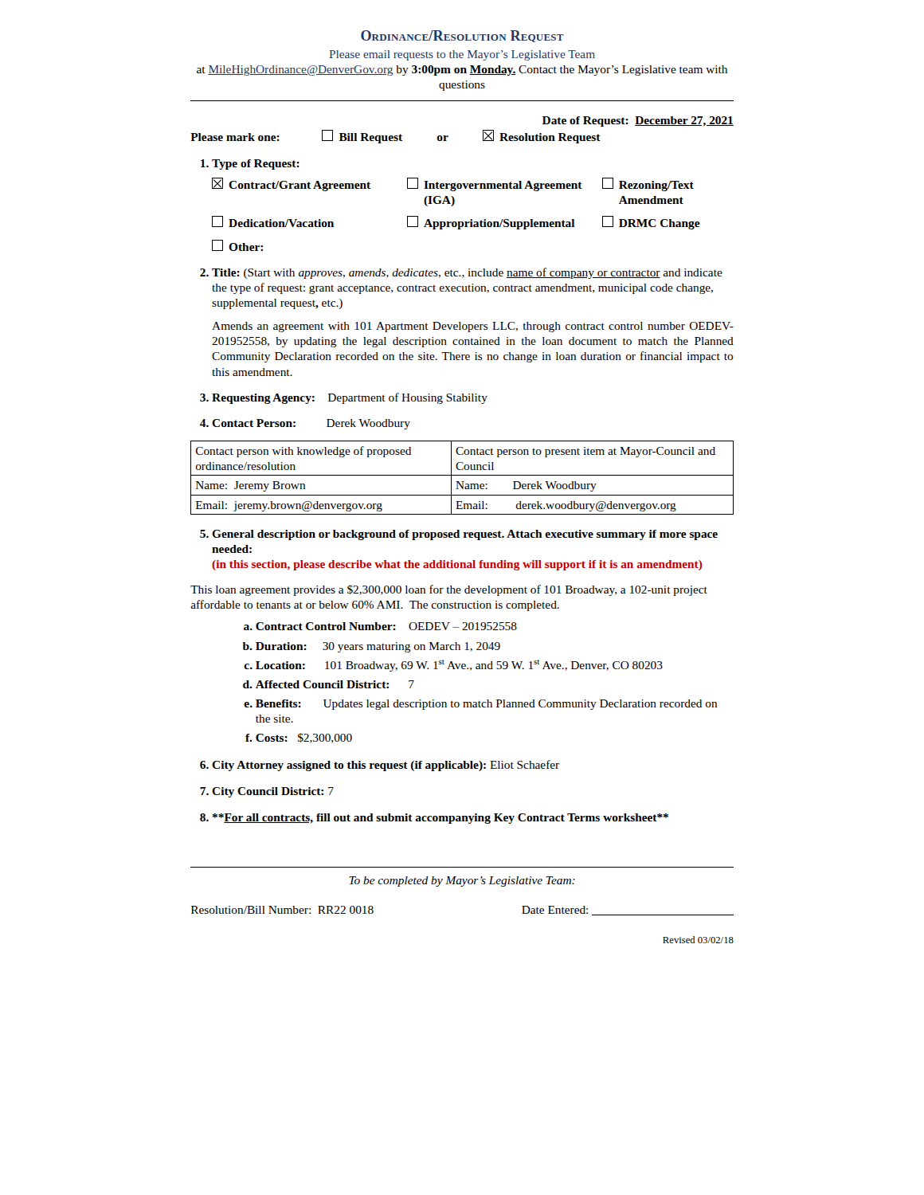Ordinance/Resolution Request
Please email requests to the Mayor’s Legislative Team
at MileHighOrdinance@DenverGov.org by 3:00pm on Monday. Contact the Mayor’s Legislative team with questions
Date of Request: December 27, 2021
Please mark one: Bill Request or Resolution Request
Type of Request:
Contract/Grant Agreement Intergovernmental Agreement (IGA) Rezoning/Text Amendment
Dedication/Vacation Appropriation/Supplemental DRMC Change
Other:
Title: (Start with approves, amends, dedicates, etc., include name of company or contractor and indicate the type of request: grant acceptance, contract execution, contract amendment, municipal code change, supplemental request, etc.)
Amends an agreement with 101 Apartment Developers LLC, through contract control number OEDEV-201952558, by updating the legal description contained in the loan document to match the Planned Community Declaration recorded on the site. There is no change in loan duration or financial impact to this amendment.
Requesting Agency: Department of Housing Stability
Contact Person: Derek Woodbury
| Contact person with knowledge of proposed ordinance/resolution | Contact person to present item at Mayor-Council and Council |
| Name: Jeremy Brown | Name: Derek Woodbury |
| Email: jeremy.brown@denvergov.org | Email: derek.woodbury@denvergov.org |
General description or background of proposed request. Attach executive summary if more space needed:
(in this section, please describe what the additional funding will support if it is an amendment)
This loan agreement provides a $2,300,000 loan for the development of 101 Broadway, a 102-unit project affordable to tenants at or below 60% AMI. The construction is completed.
Contract Control Number: OEDEV – 201952558
Duration: 30 years maturing on March 1, 2049
Location: 101 Broadway, 69 W. 1st Ave., and 59 W. 1st Ave., Denver, CO 80203
Affected Council District: 7
Benefits: Updates legal description to match Planned Community Declaration recorded on the site.
Costs: $2,300,000
City Attorney assigned to this request (if applicable): Eliot Schaefer
City Council District: 7
**For all contracts, fill out and submit accompanying Key Contract Terms worksheet**
To be completed by Mayor’s Legislative Team:
Resolution/Bill Number: RR22 0018 Date Entered:
Revised 03/02/18